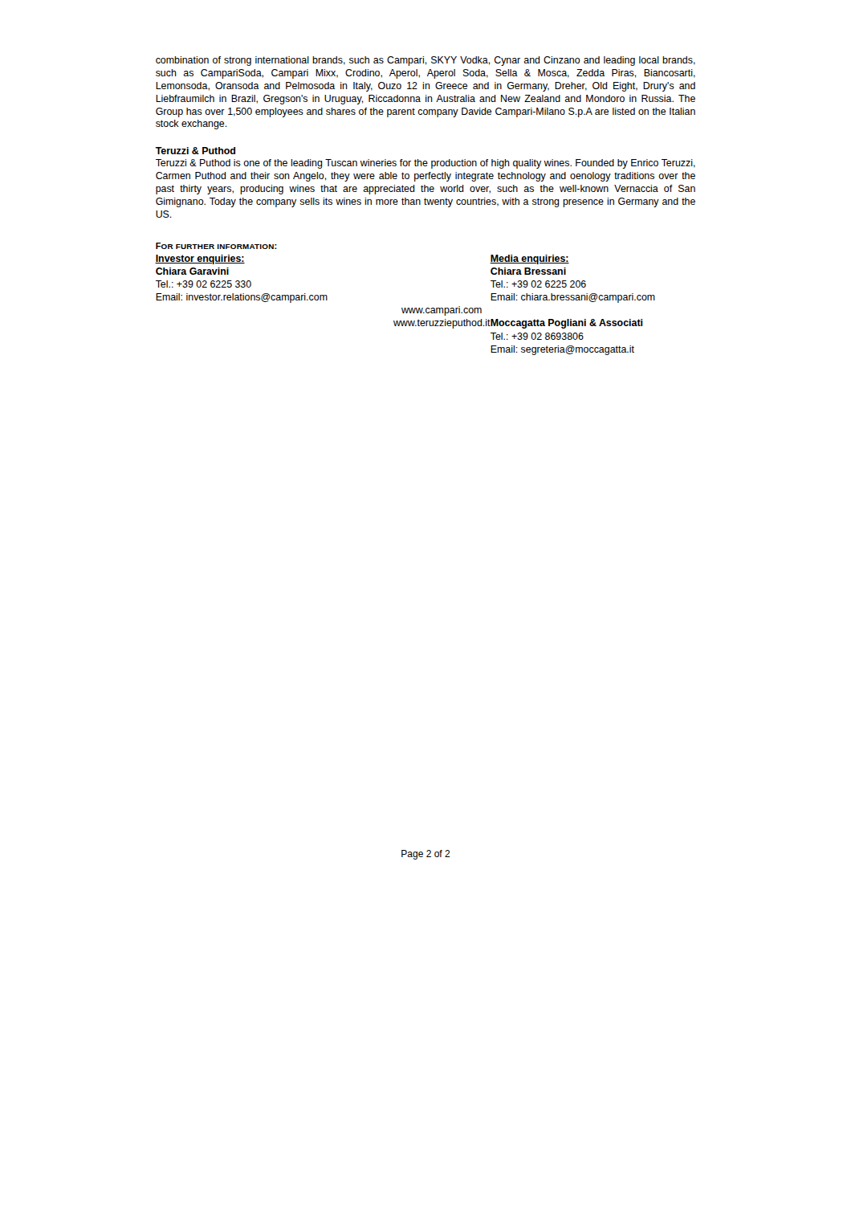combination of strong international brands, such as Campari, SKYY Vodka, Cynar and Cinzano and leading local brands, such as CampariSoda, Campari Mixx, Crodino, Aperol, Aperol Soda, Sella & Mosca, Zedda Piras, Biancosarti, Lemonsoda, Oransoda and Pelmosoda in Italy, Ouzo 12 in Greece and in Germany, Dreher, Old Eight, Drury's and Liebfraumilch in Brazil, Gregson's in Uruguay, Riccadonna in Australia and New Zealand and Mondoro in Russia. The Group has over 1,500 employees and shares of the parent company Davide Campari-Milano S.p.A are listed on the Italian stock exchange.
Teruzzi & Puthod
Teruzzi & Puthod is one of the leading Tuscan wineries for the production of high quality wines. Founded by Enrico Teruzzi, Carmen Puthod and their son Angelo, they were able to perfectly integrate technology and oenology traditions over the past thirty years, producing wines that are appreciated the world over, such as the well-known Vernaccia of San Gimignano. Today the company sells its wines in more than twenty countries, with a strong presence in Germany and the US.
FOR FURTHER INFORMATION:
| Investor enquiries: | | Media enquiries: |
| Chiara Garavini | | Chiara Bressani |
| Tel.: +39 02 6225 330 | | Tel.: +39 02 6225 206 |
| Email: investor.relations@campari.com | | Email: chiara.bressani@campari.com |
| | www.campari.com | |
| | www.teruzzieputhod.it | Moccagatta Pogliani & Associati |
| | | Tel.: +39 02 8693806 |
| | | Email: segreteria@moccagatta.it |
Page 2 of 2